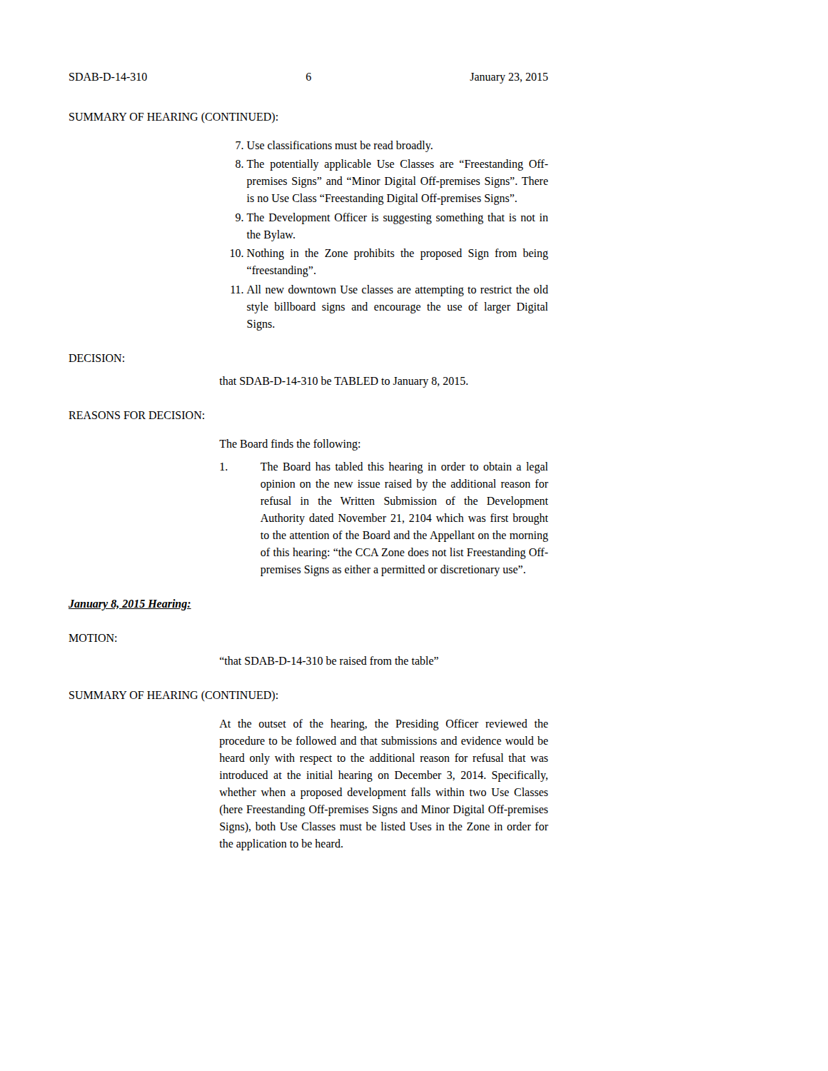SDAB-D-14-310 6 January 23, 2015
SUMMARY OF HEARING (CONTINUED):
Use classifications must be read broadly.
The potentially applicable Use Classes are “Freestanding Off-premises Signs” and “Minor Digital Off-premises Signs”. There is no Use Class “Freestanding Digital Off-premises Signs”.
The Development Officer is suggesting something that is not in the Bylaw.
Nothing in the Zone prohibits the proposed Sign from being “freestanding”.
All new downtown Use classes are attempting to restrict the old style billboard signs and encourage the use of larger Digital Signs.
DECISION:
that SDAB-D-14-310 be TABLED to January 8, 2015.
REASONS FOR DECISION:
The Board finds the following:
1.
The Board has tabled this hearing in order to obtain a legal opinion on the new issue raised by the additional reason for refusal in the Written Submission of the Development Authority dated November 21, 2104 which was first brought to the attention of the Board and the Appellant on the morning of this hearing: “the CCA Zone does not list Freestanding Off-premises Signs as either a permitted or discretionary use”.
January 8, 2015 Hearing:
MOTION:
“that SDAB-D-14-310 be raised from the table”
SUMMARY OF HEARING (CONTINUED):
At the outset of the hearing, the Presiding Officer reviewed the procedure to be followed and that submissions and evidence would be heard only with respect to the additional reason for refusal that was introduced at the initial hearing on December 3, 2014. Specifically, whether when a proposed development falls within two Use Classes (here Freestanding Off-premises Signs and Minor Digital Off-premises Signs), both Use Classes must be listed Uses in the Zone in order for the application to be heard.